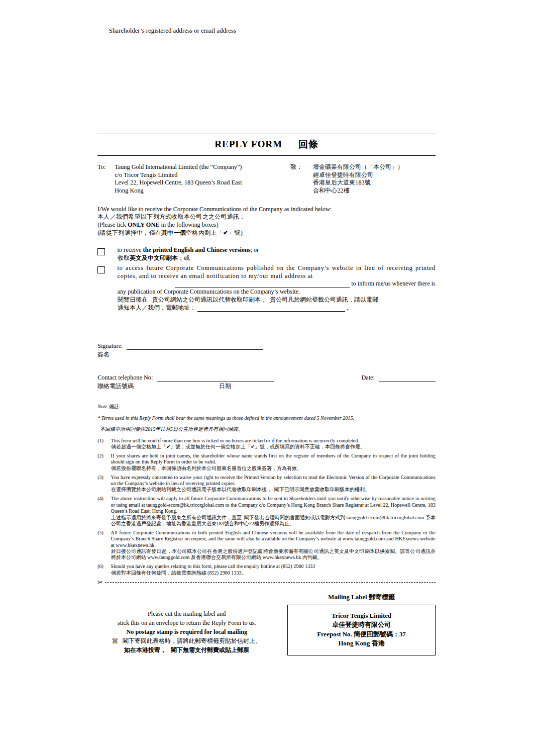Shareholder’s registered address or email address
REPLY FORM 回條
| To: | Taung Gold International Limited (the “Company”) | 致： | 壇金礦業有限公司（「本公司」） |
| | c/o Tricor Tengis Limited | | 經卓佳登捷時有限公司 |
| | Level 22, Hopewell Centre, 183 Queen’s Road East | | 香港皇后大道東183號 |
| | Hong Kong | | 合和中心22樓 |
I/We would like to receive the Corporate Communications of the Company as indicated below:
本人／我們希望以下列方式收取本公司之之公司通訊：
(Please tick ONLY ONE in the following boxes)
(請從下列選擇中，僅在其中一個空格內劃上「✔」號)
to receive the printed English and Chinese versions; or
收取英文及中文印刷本；或
to access future Corporate Communications published on the Company’s website in lieu of receiving printed copies, and to receive an email notification to my/our mail address at
to inform me/us whenever there is
any publication of Corporate Communications on the Company’s website.
閱覽日後在 貴公司網站之公司通訊以代替收取印刷本， 貴公司凡於網站登載公司通訊，請以電郵
通知本人／我們，電郵地址： 。
Signature:
簽名
Contact telephone No: Date:
聯絡電話號碼 日期
Note 備註:
* Terms used in this Reply Form shall bear the same meanings as those defined in the announcement dated 5 November 2015.
本回條中所用詞彙與2015年11月5日公告所界定者具有相同涵義。
(1)
This form will be void if more than one box is ticked or no boxes are ticked or if the information is incorrectly completed.
倘若超過一個空格加上「✔」號，或並無於任何一個空格加上「✔」號，或所填寫的資料不正確，本回條將會作廢。
(2)
If your shares are held in joint names, the shareholder whose name stands first on the register of members of the Company in respect of the joint holding should sign on this Reply Form in order to be valid.
倘若股份屬聯名持有，本回條須由名列於本公司股東名冊首位之股東簽署，方為有效。
(3)
You have expressly consented to waive your right to receive the Printed Version by selection to read the Electronic Version of the Corporate Communications on the Company’s website in lieu of receiving printed copies.
在選擇瀏覽於本公司網站刊載之公司通訊電子版本以代替收取印刷本後， 閣下已明示同意放棄收取印刷版本的權利。
(4)
The above instruction will apply to all future Corporate Communications to be sent to Shareholders until you notify otherwise by reasonable notice in writing or using email at taunggold-ecom@hk.tricorglobal.com to the Company c/o Company’s Hong Kong Branch Share Registrar at Level 22, Hopewell Centre, 183 Queen’s Road East, Hong Kong.
上述指示適用於將來寄發予股東之所有公司通訊文件，直至 閣下發出合理時間的書面通知或以電郵方式到 taunggold-ecom@hk.tricorglobal.com 予本公司之香港過戶登記處，地址為香港皇后大道東183號合和中心22樓另作選擇為止。
(5)
All future Corporate Communications in both printed English and Chinese versions will be available from the date of despatch from the Company or the Company’s Branch Share Registrar on request, and the same will also be available on the Company’s website at www.taunggold.com and HKExnews website at www.hkexnews.hk.
於日後公司通訊寄發日起，本公司或本公司在香港之股份過戶登記處將會應要求備有有關公司通訊之英文及中文印刷本以供索閱。該等公司通訊亦將於本公司網站 www.taunggold.com 及香港聯合交易所有限公司網站 www.hkexnews.hk 內刊載。
(6)
Should you have any queries relating to this form, please call the enquiry hotline at (852) 2980 1333
倘若對本回條有任何疑問，請致電查詢熱線 (852) 2980 1333。
✂
Please cut the mailing label and
stick this on an envelope to return the Reply Form to us.
No postage stamp is required for local mailing
當 閣下寄回此表格時，請將此郵寄標籤剪貼於信封上。
如在本港投寄， 閣下無需支付郵費或貼上郵票
Mailing Label 郵寄標籤
Tricor Tengis Limited
卓佳登捷時有限公司
Freepost No. 簡便回郵號碼：37
Hong Kong 香港